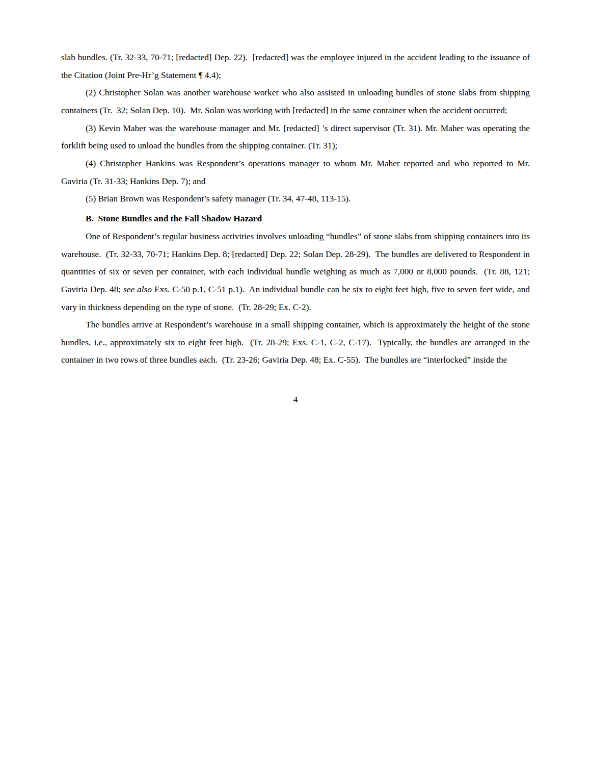slab bundles. (Tr. 32-33, 70-71; [redacted] Dep. 22). [redacted] was the employee injured in the accident leading to the issuance of the Citation (Joint Pre-Hr’g Statement ¶ 4.4);
(2) Christopher Solan was another warehouse worker who also assisted in unloading bundles of stone slabs from shipping containers (Tr. 32; Solan Dep. 10). Mr. Solan was working with [redacted] in the same container when the accident occurred;
(3) Kevin Maher was the warehouse manager and Mr. [redacted] ’s direct supervisor (Tr. 31). Mr. Maher was operating the forklift being used to unload the bundles from the shipping container. (Tr. 31);
(4) Christopher Hankins was Respondent’s operations manager to whom Mr. Maher reported and who reported to Mr. Gaviria (Tr. 31-33; Hankins Dep. 7); and
(5) Brian Brown was Respondent’s safety manager (Tr. 34, 47-48, 113-15).
B. Stone Bundles and the Fall Shadow Hazard
One of Respondent’s regular business activities involves unloading “bundles” of stone slabs from shipping containers into its warehouse. (Tr. 32-33, 70-71; Hankins Dep. 8; [redacted] Dep. 22; Solan Dep. 28-29). The bundles are delivered to Respondent in quantities of six or seven per container, with each individual bundle weighing as much as 7,000 or 8,000 pounds. (Tr. 88, 121; Gaviria Dep. 48; see also Exs. C-50 p.1, C-51 p.1). An individual bundle can be six to eight feet high, five to seven feet wide, and vary in thickness depending on the type of stone. (Tr. 28-29; Ex. C-2).
The bundles arrive at Respondent’s warehouse in a small shipping container, which is approximately the height of the stone bundles, i.e., approximately six to eight feet high. (Tr. 28-29; Exs. C-1, C-2, C-17). Typically, the bundles are arranged in the container in two rows of three bundles each. (Tr. 23-26; Gaviria Dep. 48; Ex. C-55). The bundles are “interlocked” inside the
4